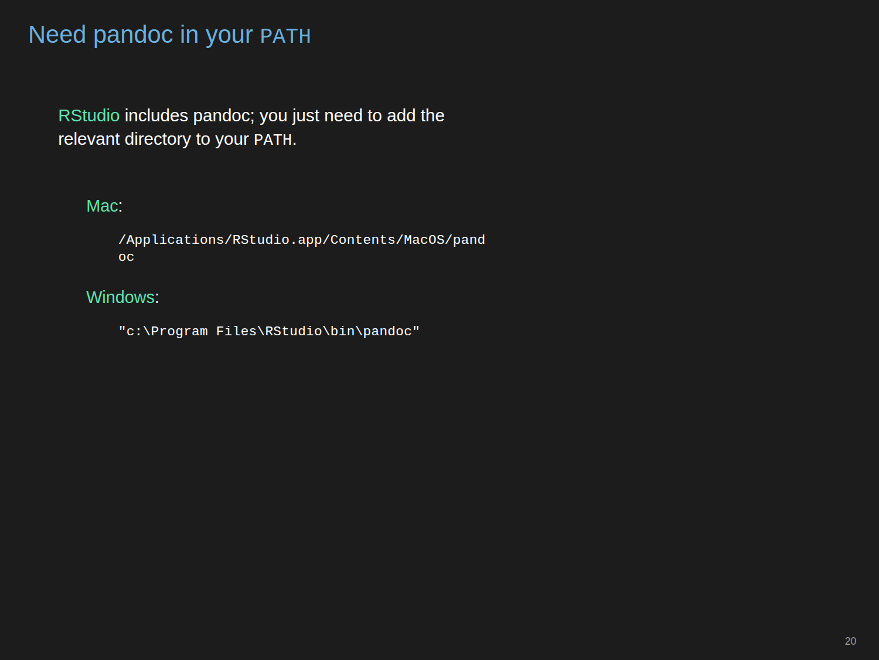Need pandoc in your PATH
RStudio includes pandoc; you just need to add the relevant directory to your PATH.
Mac:
/Applications/RStudio.app/Contents/MacOS/pandoc
Windows:
"c:\Program Files\RStudio\bin\pandoc"
20